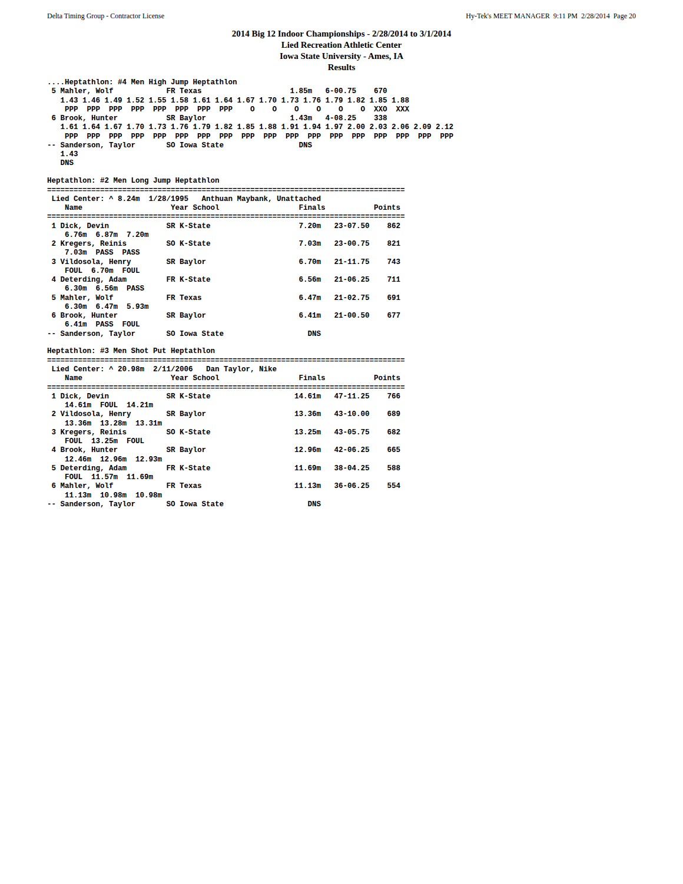Delta Timing Group - Contractor License Hy-Tek's MEET MANAGER 9:11 PM 2/28/2014 Page 20
2014 Big 12 Indoor Championships - 2/28/2014 to 3/1/2014
Lied Recreation Athletic Center
Iowa State University - Ames, IA
Results
....Heptathlon: #4 Men High Jump Heptathlon
 5 Mahler, Wolf            FR Texas                    1.85m   6-00.75    670
   1.43 1.46 1.49 1.52 1.55 1.58 1.61 1.64 1.67 1.70 1.73 1.76 1.79 1.82 1.85 1.88
    PPP  PPP  PPP  PPP  PPP  PPP  PPP  PPP    O    O    O    O    O    O  XXO  XXX
 6 Brook, Hunter           SR Baylor                   1.43m   4-08.25    338
   1.61 1.64 1.67 1.70 1.73 1.76 1.79 1.82 1.85 1.88 1.91 1.94 1.97 2.00 2.03 2.06 2.09 2.12
    PPP  PPP  PPP  PPP  PPP  PPP  PPP  PPP  PPP  PPP  PPP  PPP  PPP  PPP  PPP  PPP  PPP  PPP
-- Sanderson, Taylor       SO Iowa State                 DNS
   1.43
   DNS
Heptathlon: #2 Men Long Jump Heptathlon
=================================================================================
 Lied Center: ^ 8.24m  1/28/1995   Anthuan Maybank, Unattached
    Name                    Year School                  Finals           Points
=================================================================================
 1 Dick, Devin             SR K-State                    7.20m   23-07.50    862
    6.76m  6.87m  7.20m
 2 Kregers, Reinis         SO K-State                    7.03m   23-00.75    821
    7.03m  PASS  PASS
 3 Vildosola, Henry        SR Baylor                     6.70m   21-11.75    743
    FOUL  6.70m  FOUL
 4 Deterding, Adam         FR K-State                    6.56m   21-06.25    711
    6.30m  6.56m  PASS
 5 Mahler, Wolf            FR Texas                      6.47m   21-02.75    691
    6.30m  6.47m  5.93m
 6 Brook, Hunter           SR Baylor                     6.41m   21-00.50    677
    6.41m  PASS  FOUL
-- Sanderson, Taylor       SO Iowa State                   DNS
Heptathlon: #3 Men Shot Put Heptathlon
=================================================================================
 Lied Center: ^ 20.98m  2/11/2006   Dan Taylor, Nike
    Name                    Year School                  Finals           Points
=================================================================================
 1 Dick, Devin             SR K-State                   14.61m   47-11.25    766
    14.61m  FOUL  14.21m
 2 Vildosola, Henry        SR Baylor                    13.36m   43-10.00    689
    13.36m  13.28m  13.31m
 3 Kregers, Reinis         SO K-State                   13.25m   43-05.75    682
    FOUL  13.25m  FOUL
 4 Brook, Hunter           SR Baylor                    12.96m   42-06.25    665
    12.46m  12.96m  12.93m
 5 Deterding, Adam         FR K-State                   11.69m   38-04.25    588
    FOUL  11.57m  11.69m
 6 Mahler, Wolf            FR Texas                     11.13m   36-06.25    554
    11.13m  10.98m  10.98m
-- Sanderson, Taylor       SO Iowa State                   DNS